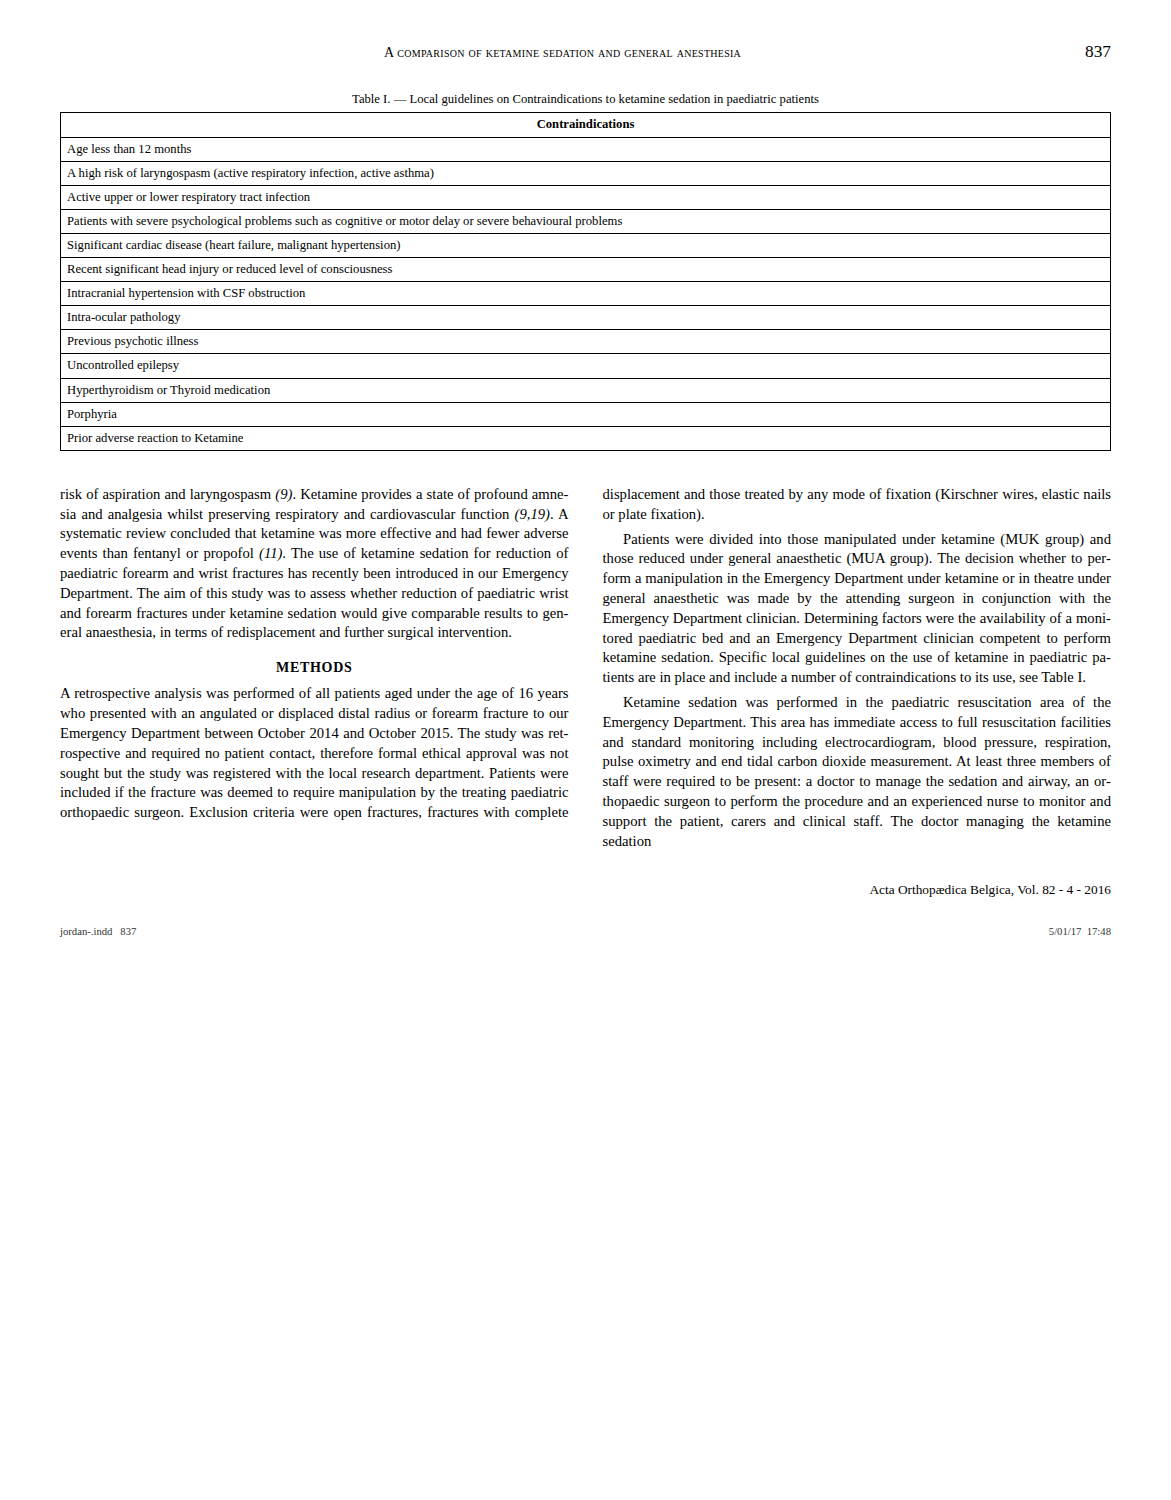A comparison of ketamine sedation and general anesthesia
837
Table I. — Local guidelines on Contraindications to ketamine sedation in paediatric patients
| Contraindications |
| --- |
| Age less than 12 months |
| A high risk of laryngospasm (active respiratory infection, active asthma) |
| Active upper or lower respiratory tract infection |
| Patients with severe psychological problems such as cognitive or motor delay or severe behavioural problems |
| Significant cardiac disease (heart failure, malignant hypertension) |
| Recent significant head injury or reduced level of consciousness |
| Intracranial hypertension with CSF obstruction |
| Intra-ocular pathology |
| Previous psychotic illness |
| Uncontrolled epilepsy |
| Hyperthyroidism or Thyroid medication |
| Porphyria |
| Prior adverse reaction to Ketamine |
risk of aspiration and laryngospasm (9). Ketamine provides a state of profound amnesia and analgesia whilst preserving respiratory and cardiovascular function (9,19). A systematic review concluded that ketamine was more effective and had fewer adverse events than fentanyl or propofol (11). The use of ketamine sedation for reduction of paediatric forearm and wrist fractures has recently been introduced in our Emergency Department. The aim of this study was to assess whether reduction of paediatric wrist and forearm fractures under ketamine sedation would give comparable results to general anaesthesia, in terms of redisplacement and further surgical intervention.
Methods
A retrospective analysis was performed of all patients aged under the age of 16 years who presented with an angulated or displaced distal radius or forearm fracture to our Emergency Department between October 2014 and October 2015. The study was retrospective and required no patient contact, therefore formal ethical approval was not sought but the study was registered with the local research department. Patients were included if the fracture was deemed to require manipulation by the treating paediatric orthopaedic surgeon. Exclusion criteria were open fractures, fractures with complete displacement and those treated by any mode of fixation (Kirschner wires, elastic nails or plate fixation).
Patients were divided into those manipulated under ketamine (MUK group) and those reduced under general anaesthetic (MUA group). The decision whether to perform a manipulation in the Emergency Department under ketamine or in theatre under general anaesthetic was made by the attending surgeon in conjunction with the Emergency Department clinician. Determining factors were the availability of a monitored paediatric bed and an Emergency Department clinician competent to perform ketamine sedation. Specific local guidelines on the use of ketamine in paediatric patients are in place and include a number of contraindications to its use, see Table I.
Ketamine sedation was performed in the paediatric resuscitation area of the Emergency Department. This area has immediate access to full resuscitation facilities and standard monitoring including electrocardiogram, blood pressure, respiration, pulse oximetry and end tidal carbon dioxide measurement. At least three members of staff were required to be present: a doctor to manage the sedation and airway, an orthopaedic surgeon to perform the procedure and an experienced nurse to monitor and support the patient, carers and clinical staff. The doctor managing the ketamine sedation
Acta Orthopædica Belgica, Vol. 82 - 4 - 2016
jordan-.indd 837 5/01/17 17:48